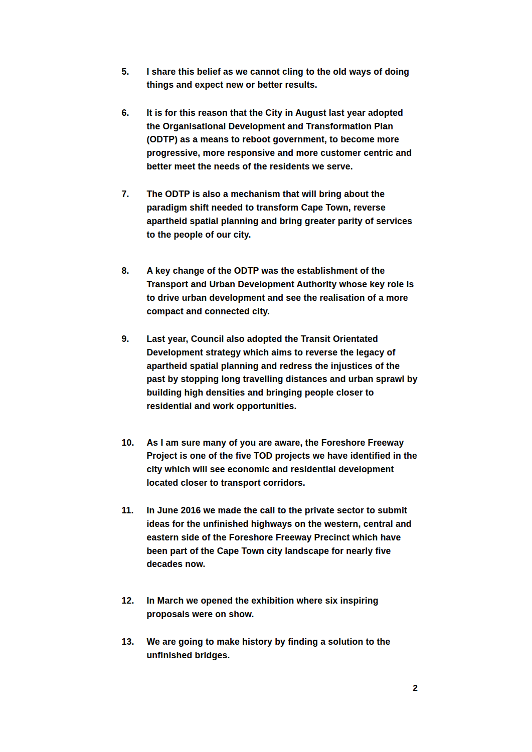I share this belief as we cannot cling to the old ways of doing things and expect new or better results.
It is for this reason that the City in August last year adopted the Organisational Development and Transformation Plan (ODTP) as a means to reboot government, to become more progressive, more responsive and more customer centric and better meet the needs of the residents we serve.
The ODTP is also a mechanism that will bring about the paradigm shift needed to transform Cape Town, reverse apartheid spatial planning and bring greater parity of services to the people of our city.
A key change of the ODTP was the establishment of the Transport and Urban Development Authority whose key role is to drive urban development and see the realisation of a more compact and connected city.
Last year, Council also adopted the Transit Orientated Development strategy which aims to reverse the legacy of apartheid spatial planning and redress the injustices of the past by stopping long travelling distances and urban sprawl by building high densities and bringing people closer to residential and work opportunities.
As I am sure many of you are aware, the Foreshore Freeway Project is one of the five TOD projects we have identified in the city which will see economic and residential development located closer to transport corridors.
In June 2016 we made the call to the private sector to submit ideas for the unfinished highways on the western, central and eastern side of the Foreshore Freeway Precinct which have been part of the Cape Town city landscape for nearly five decades now.
In March we opened the exhibition where six inspiring proposals were on show.
We are going to make history by finding a solution to the unfinished bridges.
2